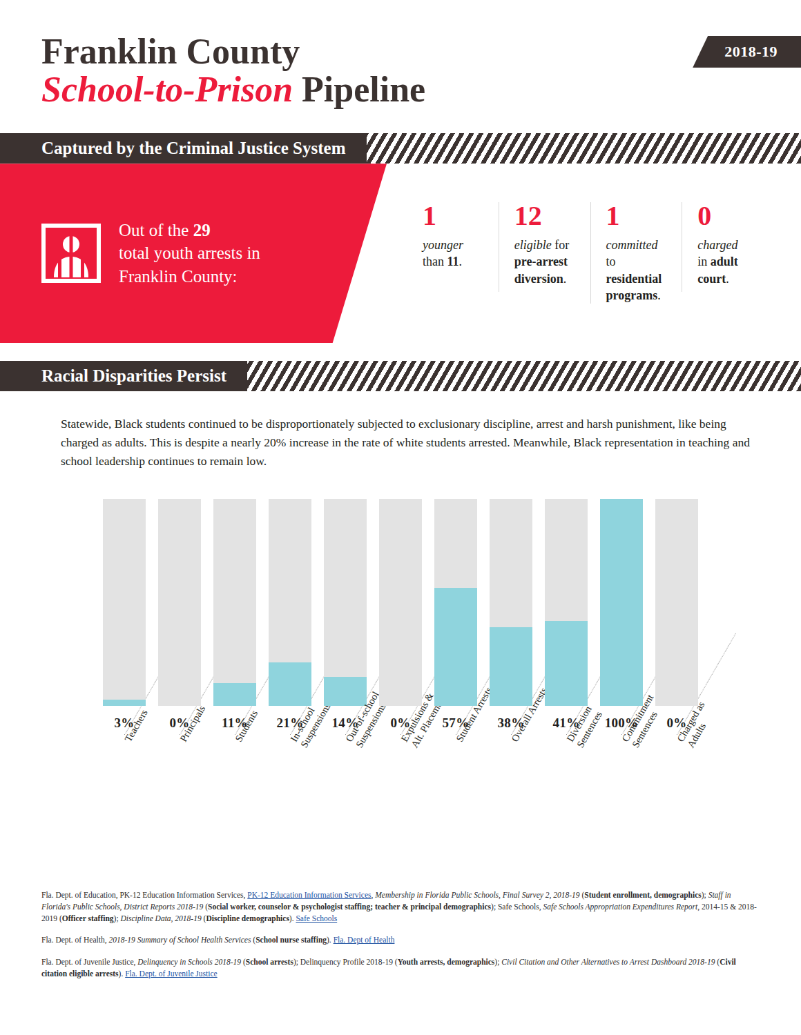Franklin County School-to-Prison Pipeline
2018-19
Captured by the Criminal Justice System
Out of the 29
total youth arrests in
Franklin County:
1
younger
than 11.
12
eligible for
pre-arrest
diversion.
1
committed to
residential
programs.
0
charged
in adult
court.
Racial Disparities Persist
Statewide, Black students continued to be disproportionately subjected to exclusionary discipline, arrest and harsh punishment, like being charged as adults. This is despite a nearly 20% increase in the rate of white students arrested. Meanwhile, Black representation in teaching and school leadership continues to remain low.
3%
Teachers
0%
Principals
11%
Students
21%
In-school
Suspensions
14%
Out-of-school
Suspensions
0%
Expulsions &
Alt. Placements
57%
Student Arrests
38%
Overall Arrests
41%
Diversion
Sentences
100%
Commitment
Sentences
0%
Charged as
Adults
Fla. Dept. of Education, PK-12 Education Information Services, PK-12 Education Information Services, Membership in Florida Public Schools, Final Survey 2, 2018-19 (Student enrollment, demographics); Staff in Florida's Public Schools, District Reports 2018-19 (Social worker, counselor & psychologist staffing; teacher & principal demographics); Safe Schools, Safe Schools Appropriation Expenditures Report, 2014-15 & 2018-2019 (Officer staffing); Discipline Data, 2018-19 (Discipline demographics). Safe Schools
Fla. Dept. of Health, 2018-19 Summary of School Health Services (School nurse staffing). Fla. Dept of Health
Fla. Dept. of Juvenile Justice, Delinquency in Schools 2018-19 (School arrests); Delinquency Profile 2018-19 (Youth arrests, demographics); Civil Citation and Other Alternatives to Arrest Dashboard 2018-19 (Civil citation eligible arrests). Fla. Dept. of Juvenile Justice